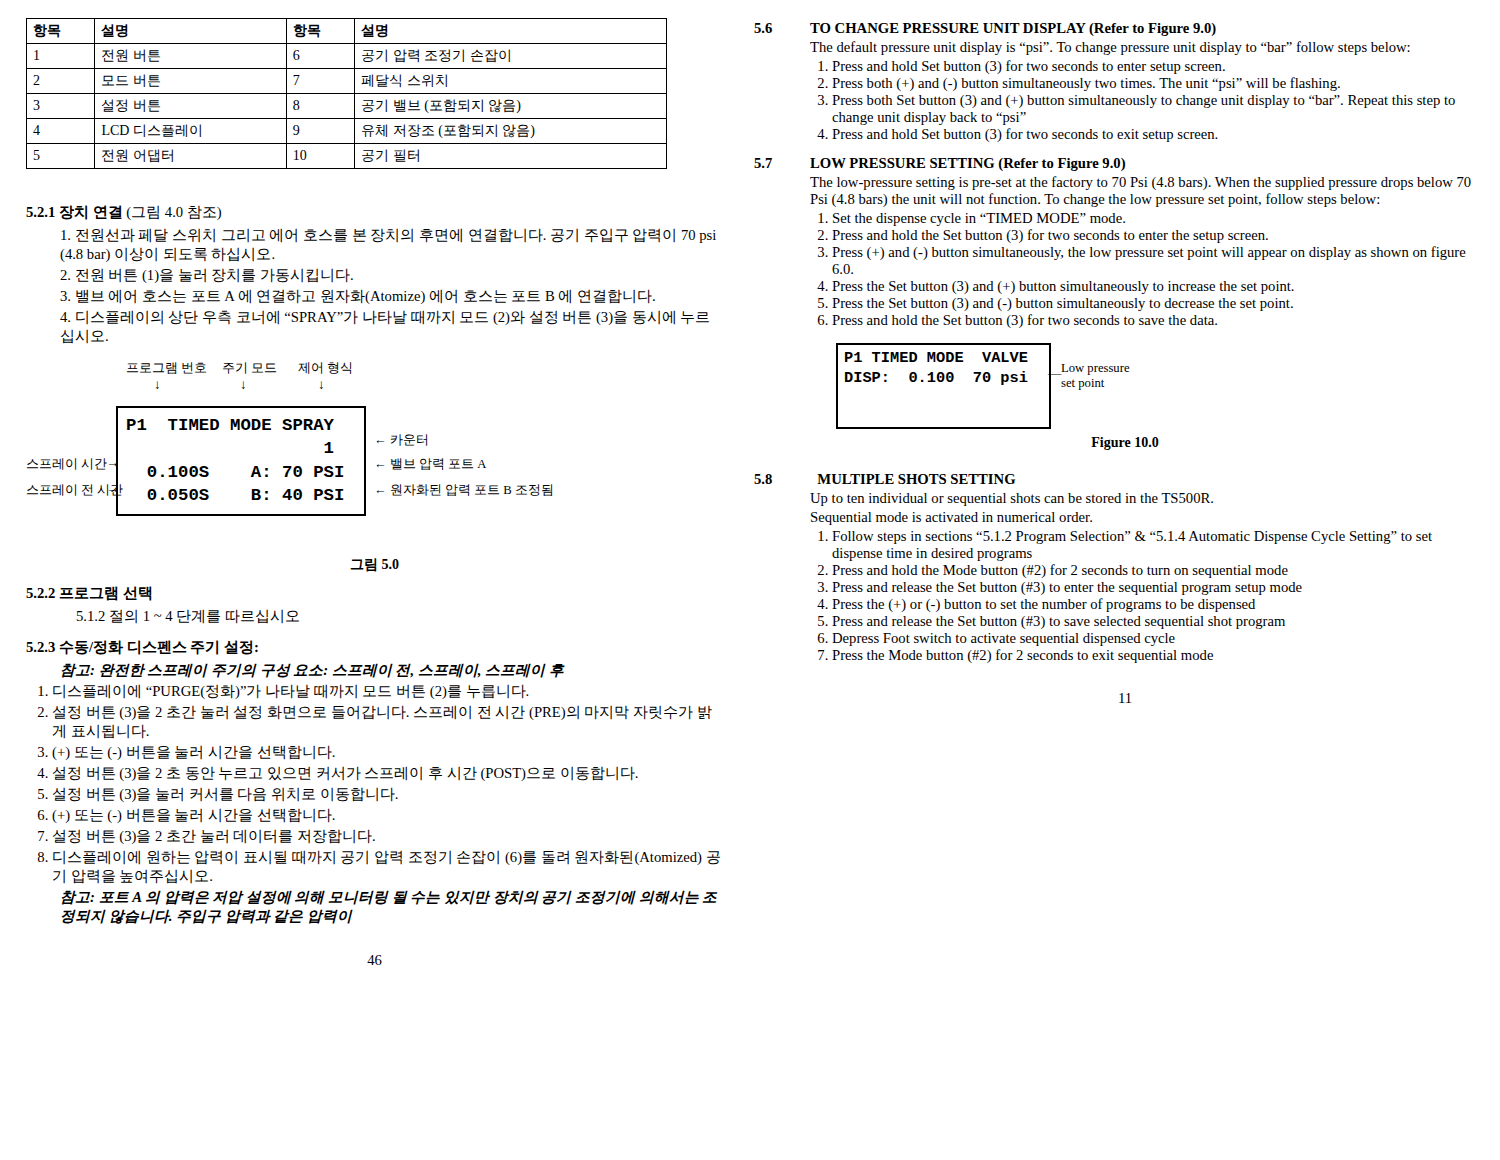| 항목 | 설명 | 항목 | 설명 |
| --- | --- | --- | --- |
| 1 | 전원 버튼 | 6 | 공기 압력 조정기 손잡이 |
| 2 | 모드 버튼 | 7 | 페달식 스위치 |
| 3 | 설정 버튼 | 8 | 공기 밸브 (포함되지 않음) |
| 4 | LCD 디스플레이 | 9 | 유체 저장조 (포함되지 않음) |
| 5 | 전원 어댑터 | 10 | 공기 필터 |
5.2.1 장치 연결 (그림 4.0 참조)
1. 전원선과 페달 스위치 그리고 에어 호스를 본 장치의 후면에 연결합니다. 공기 주입구 압력이 70 psi (4.8 bar) 이상이 되도록 하십시오.
2. 전원 버튼 (1)을 눌러 장치를 가동시킵니다.
3. 밸브 에어 호스는 포트 A 에 연결하고 원자화(Atomize) 에어 호스는 포트 B 에 연결합니다.
4. 디스플레이의 상단 우측 코너에 “SPRAY”가 나타날 때까지 모드 (2)와 설정 버튼 (3)을 동시에 누르십시오.
프로그램 번호 주기 모드 제어 형식 ↓ ↓ ↓
P1 TIMED MODE SPRAY
1
0.100S A: 70 PSI
0.050S B: 40 PSI
스프레이 시간 스프레이 전 시간 → → ← 카운터 ← 밸브 압력 포트 A ← 원자화된 압력 포트 B 조정됨
그림 5.0
5.2.2 프로그램 선택
5.1.2 절의 1 ~ 4 단계를 따르십시오
5.2.3 수동/정화 디스펜스 주기 설정:
참고: 완전한 스프레이 주기의 구성 요소: 스프레이 전, 스프레이, 스프레이 후
디스플레이에 “PURGE(정화)”가 나타날 때까지 모드 버튼 (2)를 누릅니다.
설정 버튼 (3)을 2 초간 눌러 설정 화면으로 들어갑니다. 스프레이 전 시간 (PRE)의 마지막 자릿수가 밝게 표시됩니다.
(+) 또는 (-) 버튼을 눌러 시간을 선택합니다.
설정 버튼 (3)을 2 초 동안 누르고 있으면 커서가 스프레이 후 시간 (POST)으로 이동합니다.
설정 버튼 (3)을 눌러 커서를 다음 위치로 이동합니다.
(+) 또는 (-) 버튼을 눌러 시간을 선택합니다.
설정 버튼 (3)을 2 초간 눌러 데이터를 저장합니다.
디스플레이에 원하는 압력이 표시될 때까지 공기 압력 조정기 손잡이 (6)를 돌려 원자화된(Atomized) 공기 압력을 높여주십시오.
참고: 포트 A 의 압력은 저압 설정에 의해 모니터링 될 수는 있지만 장치의 공기 조정기에 의해서는 조정되지 않습니다. 주입구 압력과 같은 압력이
46
5.6 TO CHANGE PRESSURE UNIT DISPLAY (Refer to Figure 9.0)
The default pressure unit display is “psi”. To change pressure unit display to “bar” follow steps below:
Press and hold Set button (3) for two seconds to enter setup screen.
Press both (+) and (-) button simultaneously two times. The unit “psi” will be flashing.
Press both Set button (3) and (+) button simultaneously to change unit display to “bar”. Repeat this step to change unit display back to “psi”
Press and hold Set button (3) for two seconds to exit setup screen.
5.7 LOW PRESSURE SETTING (Refer to Figure 9.0)
The low-pressure setting is pre-set at the factory to 70 Psi (4.8 bars). When the supplied pressure drops below 70 Psi (4.8 bars) the unit will not function. To change the low pressure set point, follow steps below:
Set the dispense cycle in “TIMED MODE” mode.
Press and hold the Set button (3) for two seconds to enter the setup screen.
Press (+) and (-) button simultaneously, the low pressure set point will appear on display as shown on figure 6.0.
Press the Set button (3) and (+) button simultaneously to increase the set point.
Press the Set button (3) and (-) button simultaneously to decrease the set point.
Press and hold the Set button (3) for two seconds to save the data.
P1 TIMED MODE VALVE
DISP: 0.100 70 psi
— Low pressure
set point
Figure 10.0
5.8 MULTIPLE SHOTS SETTING
Up to ten individual or sequential shots can be stored in the TS500R.
Sequential mode is activated in numerical order.
Follow steps in sections “5.1.2 Program Selection” & “5.1.4 Automatic Dispense Cycle Setting” to set dispense time in desired programs
Press and hold the Mode button (#2) for 2 seconds to turn on sequential mode
Press and release the Set button (#3) to enter the sequential program setup mode
Press the (+) or (-) button to set the number of programs to be dispensed
Press and release the Set button (#3) to save selected sequential shot program
Depress Foot switch to activate sequential dispensed cycle
Press the Mode button (#2) for 2 seconds to exit sequential mode
11